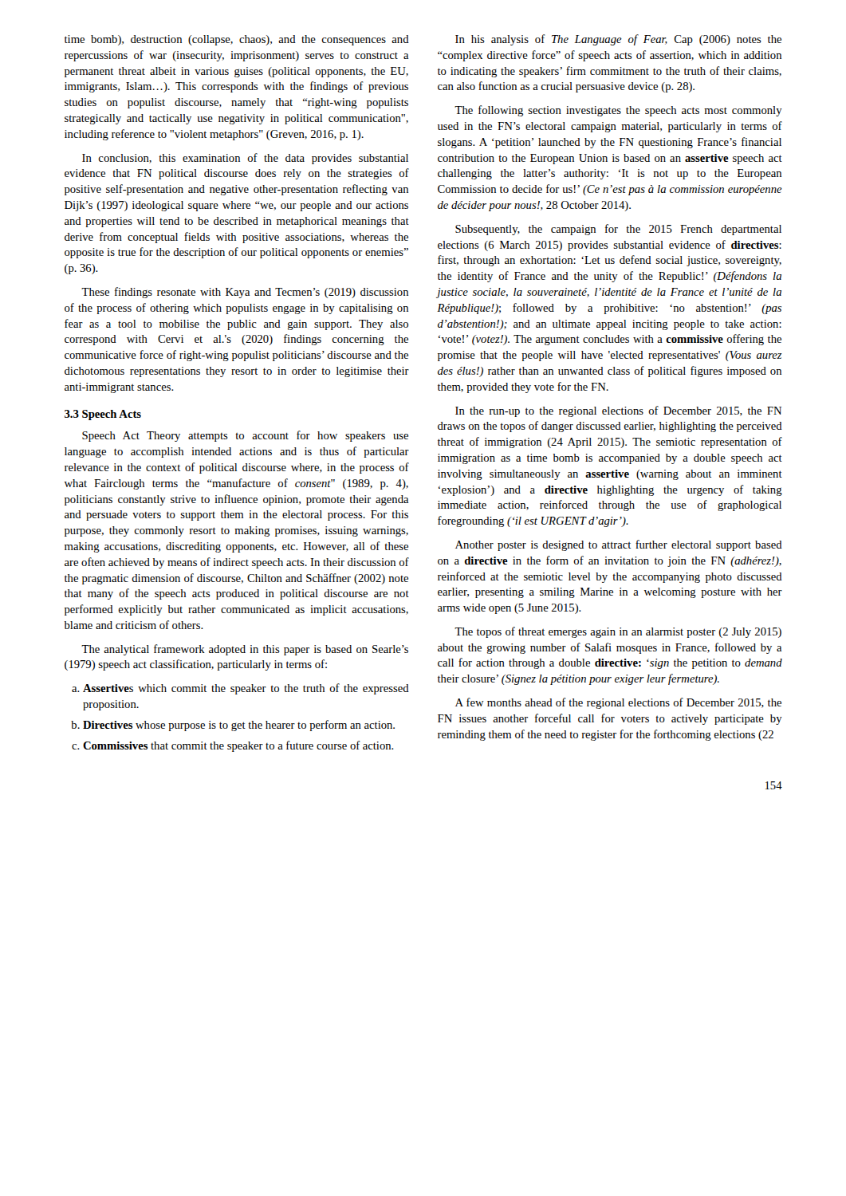time bomb), destruction (collapse, chaos), and the consequences and repercussions of war (insecurity, imprisonment) serves to construct a permanent threat albeit in various guises (political opponents, the EU, immigrants, Islam…). This corresponds with the findings of previous studies on populist discourse, namely that “right-wing populists strategically and tactically use negativity in political communication", including reference to "violent metaphors" (Greven, 2016, p. 1).
In conclusion, this examination of the data provides substantial evidence that FN political discourse does rely on the strategies of positive self-presentation and negative other-presentation reflecting van Dijk’s (1997) ideological square where “we, our people and our actions and properties will tend to be described in metaphorical meanings that derive from conceptual fields with positive associations, whereas the opposite is true for the description of our political opponents or enemies” (p. 36).
These findings resonate with Kaya and Tecmen’s (2019) discussion of the process of othering which populists engage in by capitalising on fear as a tool to mobilise the public and gain support. They also correspond with Cervi et al.'s (2020) findings concerning the communicative force of right-wing populist politicians’ discourse and the dichotomous representations they resort to in order to legitimise their anti-immigrant stances.
3.3 Speech Acts
Speech Act Theory attempts to account for how speakers use language to accomplish intended actions and is thus of particular relevance in the context of political discourse where, in the process of what Fairclough terms the “manufacture of consent" (1989, p. 4), politicians constantly strive to influence opinion, promote their agenda and persuade voters to support them in the electoral process. For this purpose, they commonly resort to making promises, issuing warnings, making accusations, discrediting opponents, etc. However, all of these are often achieved by means of indirect speech acts. In their discussion of the pragmatic dimension of discourse, Chilton and Schäffner (2002) note that many of the speech acts produced in political discourse are not performed explicitly but rather communicated as implicit accusations, blame and criticism of others.
The analytical framework adopted in this paper is based on Searle’s (1979) speech act classification, particularly in terms of:
Assertives which commit the speaker to the truth of the expressed proposition.
Directives whose purpose is to get the hearer to perform an action.
Commissives that commit the speaker to a future course of action.
In his analysis of The Language of Fear, Cap (2006) notes the “complex directive force” of speech acts of assertion, which in addition to indicating the speakers’ firm commitment to the truth of their claims, can also function as a crucial persuasive device (p. 28).
The following section investigates the speech acts most commonly used in the FN’s electoral campaign material, particularly in terms of slogans. A ‘petition’ launched by the FN questioning France’s financial contribution to the European Union is based on an assertive speech act challenging the latter’s authority: ‘It is not up to the European Commission to decide for us!’ (Ce n’est pas à la commission européenne de décider pour nous!, 28 October 2014).
Subsequently, the campaign for the 2015 French departmental elections (6 March 2015) provides substantial evidence of directives: first, through an exhortation: ‘Let us defend social justice, sovereignty, the identity of France and the unity of the Republic!’ (Défendons la justice sociale, la souveraineté, l’identité de la France et l’unité de la République!); followed by a prohibitive: ‘no abstention!’ (pas d’abstention!); and an ultimate appeal inciting people to take action: ‘vote!’ (votez!). The argument concludes with a commissive offering the promise that the people will have 'elected representatives' (Vous aurez des élus!) rather than an unwanted class of political figures imposed on them, provided they vote for the FN.
In the run-up to the regional elections of December 2015, the FN draws on the topos of danger discussed earlier, highlighting the perceived threat of immigration (24 April 2015). The semiotic representation of immigration as a time bomb is accompanied by a double speech act involving simultaneously an assertive (warning about an imminent ‘explosion’) and a directive highlighting the urgency of taking immediate action, reinforced through the use of graphological foregrounding (‘il est URGENT d’agir’).
Another poster is designed to attract further electoral support based on a directive in the form of an invitation to join the FN (adhérez!), reinforced at the semiotic level by the accompanying photo discussed earlier, presenting a smiling Marine in a welcoming posture with her arms wide open (5 June 2015).
The topos of threat emerges again in an alarmist poster (2 July 2015) about the growing number of Salafi mosques in France, followed by a call for action through a double directive: ‘sign the petition to demand their closure’ (Signez la pétition pour exiger leur fermeture).
A few months ahead of the regional elections of December 2015, the FN issues another forceful call for voters to actively participate by reminding them of the need to register for the forthcoming elections (22
154